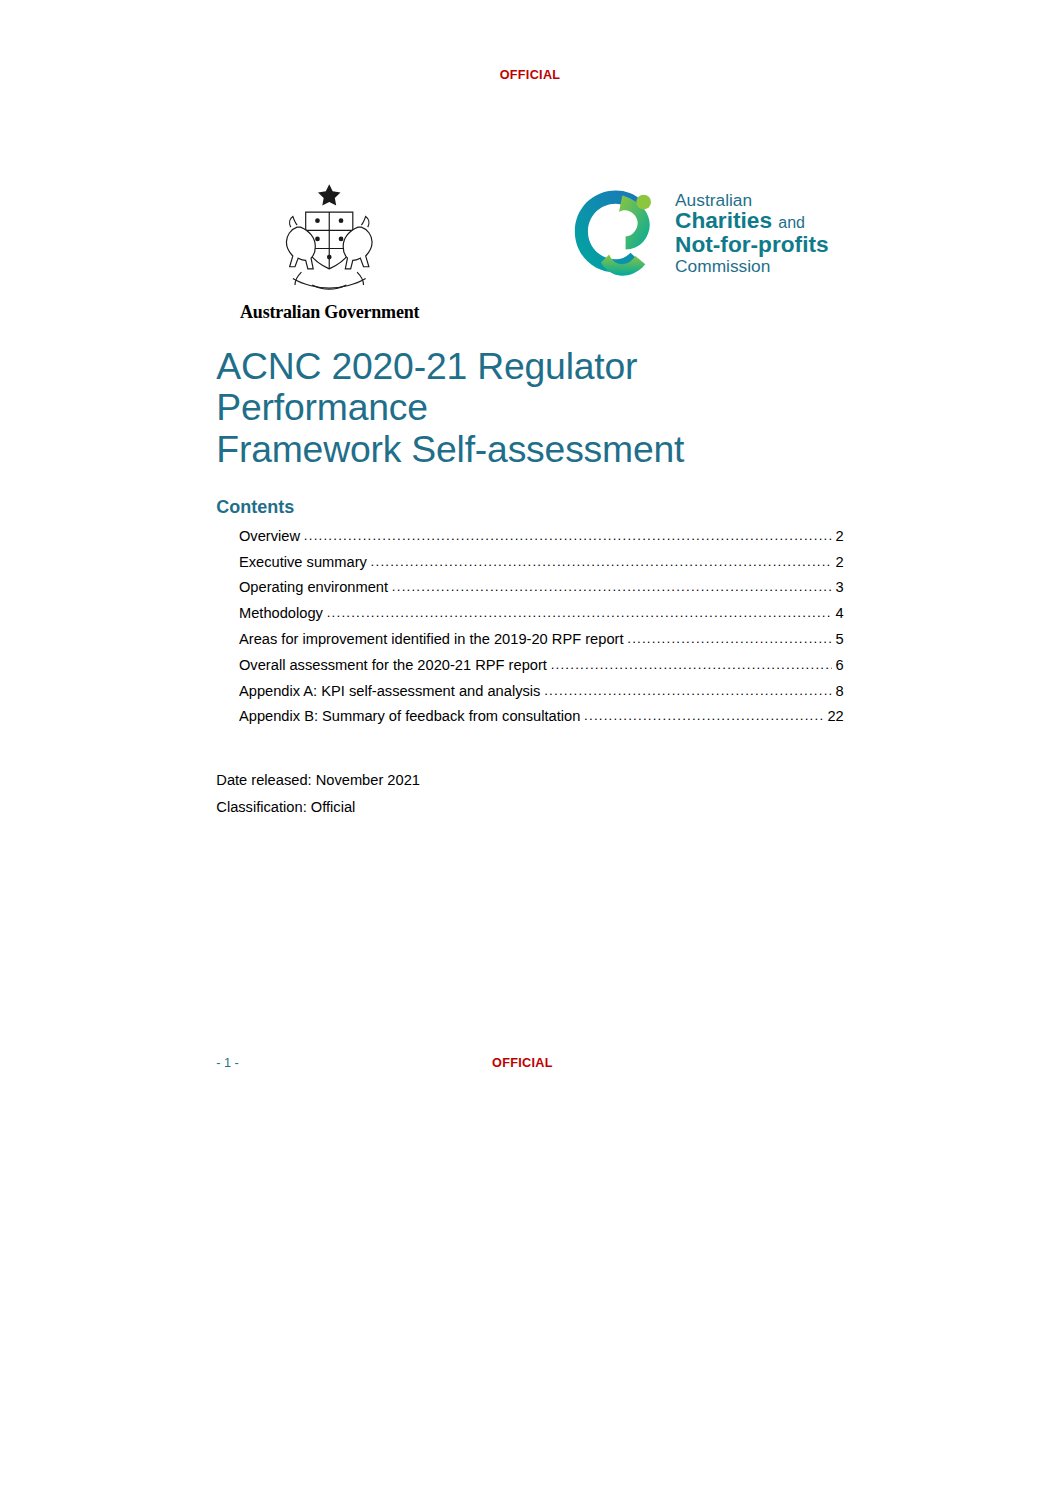OFFICIAL
Australian Government
Australian
Charities and
Not-for-profits
Commission
ACNC 2020-21 Regulator Performance
Framework Self-assessment
Contents
Overview........................................................................................................................... 2
Executive summary............................................................................................................. 2
Operating environment....................................................................................................... 3
Methodology..................................................................................................................... 4
Areas for improvement identified in the 2019-20 RPF report.......................................................... 5
Overall assessment for the 2020-21 RPF report............................................................. 6
Appendix A: KPI self-assessment and analysis................................................................ 8
Appendix B: Summary of feedback from consultation.................................................................. 22
Date released: November 2021
Classification: Official
- 1 -
OFFICIAL